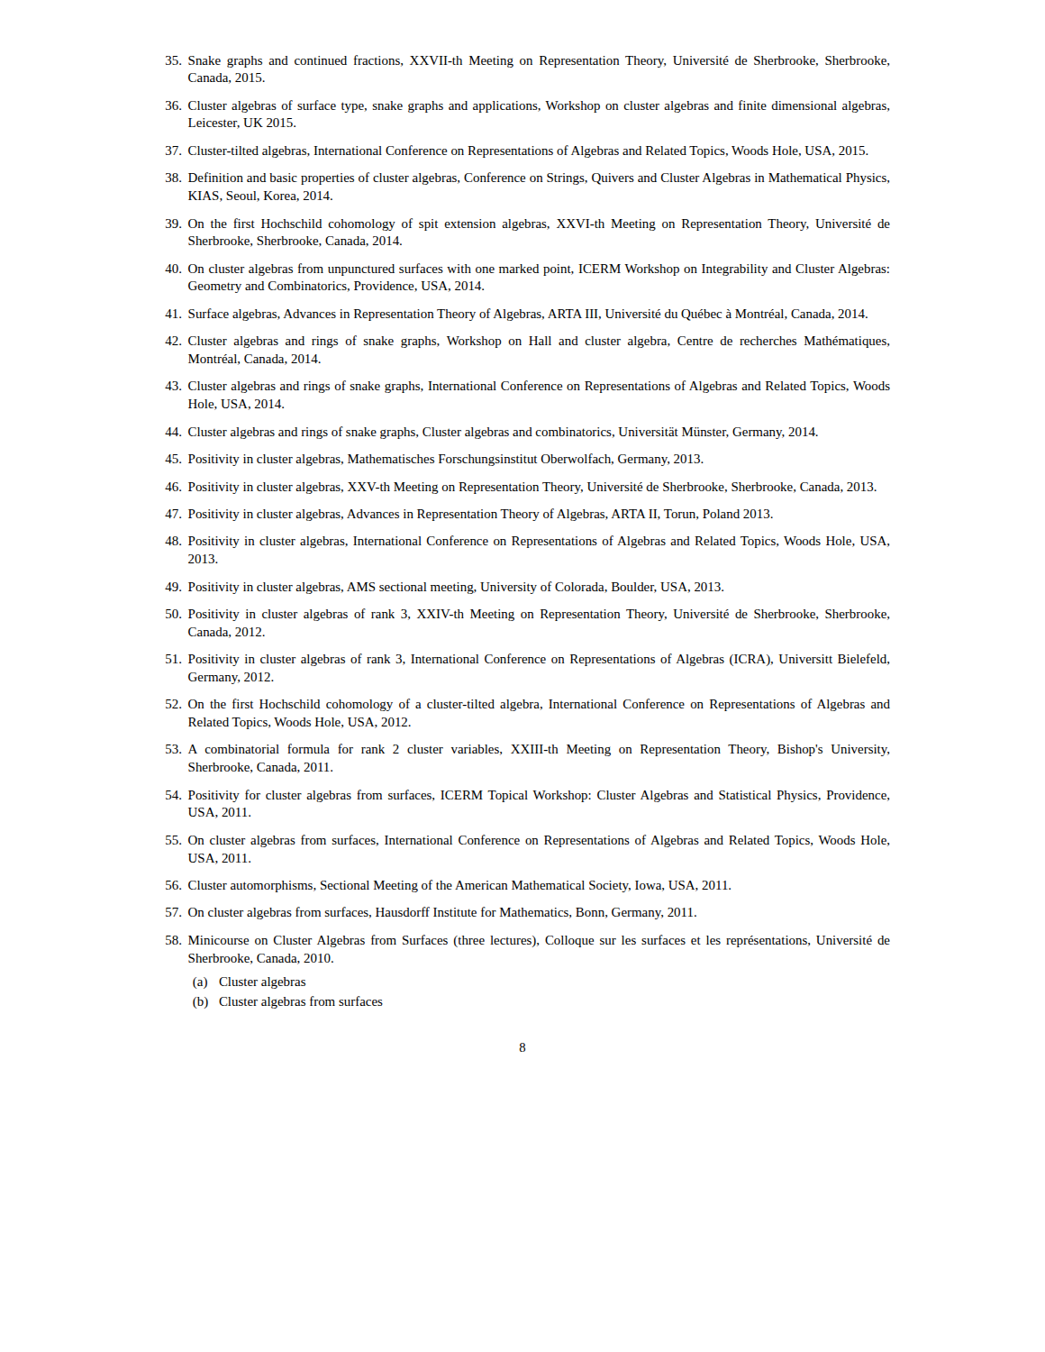Snake graphs and continued fractions, XXVII-th Meeting on Representation Theory, Université de Sherbrooke, Sherbrooke, Canada, 2015.
Cluster algebras of surface type, snake graphs and applications, Workshop on cluster algebras and finite dimensional algebras, Leicester, UK 2015.
Cluster-tilted algebras, International Conference on Representations of Algebras and Related Topics, Woods Hole, USA, 2015.
Definition and basic properties of cluster algebras, Conference on Strings, Quivers and Cluster Algebras in Mathematical Physics, KIAS, Seoul, Korea, 2014.
On the first Hochschild cohomology of spit extension algebras, XXVI-th Meeting on Representation Theory, Université de Sherbrooke, Sherbrooke, Canada, 2014.
On cluster algebras from unpunctured surfaces with one marked point, ICERM Workshop on Integrability and Cluster Algebras: Geometry and Combinatorics, Providence, USA, 2014.
Surface algebras, Advances in Representation Theory of Algebras, ARTA III, Université du Québec à Montréal, Canada, 2014.
Cluster algebras and rings of snake graphs, Workshop on Hall and cluster algebra, Centre de recherches Mathématiques, Montréal, Canada, 2014.
Cluster algebras and rings of snake graphs, International Conference on Representations of Algebras and Related Topics, Woods Hole, USA, 2014.
Cluster algebras and rings of snake graphs, Cluster algebras and combinatorics, Universität Münster, Germany, 2014.
Positivity in cluster algebras, Mathematisches Forschungsinstitut Oberwolfach, Germany, 2013.
Positivity in cluster algebras, XXV-th Meeting on Representation Theory, Université de Sherbrooke, Sherbrooke, Canada, 2013.
Positivity in cluster algebras, Advances in Representation Theory of Algebras, ARTA II, Torun, Poland 2013.
Positivity in cluster algebras, International Conference on Representations of Algebras and Related Topics, Woods Hole, USA, 2013.
Positivity in cluster algebras, AMS sectional meeting, University of Colorada, Boulder, USA, 2013.
Positivity in cluster algebras of rank 3, XXIV-th Meeting on Representation Theory, Université de Sherbrooke, Sherbrooke, Canada, 2012.
Positivity in cluster algebras of rank 3, International Conference on Representations of Algebras (ICRA), Universitt Bielefeld, Germany, 2012.
On the first Hochschild cohomology of a cluster-tilted algebra, International Conference on Representations of Algebras and Related Topics, Woods Hole, USA, 2012.
A combinatorial formula for rank 2 cluster variables, XXIII-th Meeting on Representation Theory, Bishop's University, Sherbrooke, Canada, 2011.
Positivity for cluster algebras from surfaces, ICERM Topical Workshop: Cluster Algebras and Statistical Physics, Providence, USA, 2011.
On cluster algebras from surfaces, International Conference on Representations of Algebras and Related Topics, Woods Hole, USA, 2011.
Cluster automorphisms, Sectional Meeting of the American Mathematical Society, Iowa, USA, 2011.
On cluster algebras from surfaces, Hausdorff Institute for Mathematics, Bonn, Germany, 2011.
Minicourse on Cluster Algebras from Surfaces (three lectures), Colloque sur les surfaces et les représentations, Université de Sherbrooke, Canada, 2010.
Cluster algebras
Cluster algebras from surfaces
8